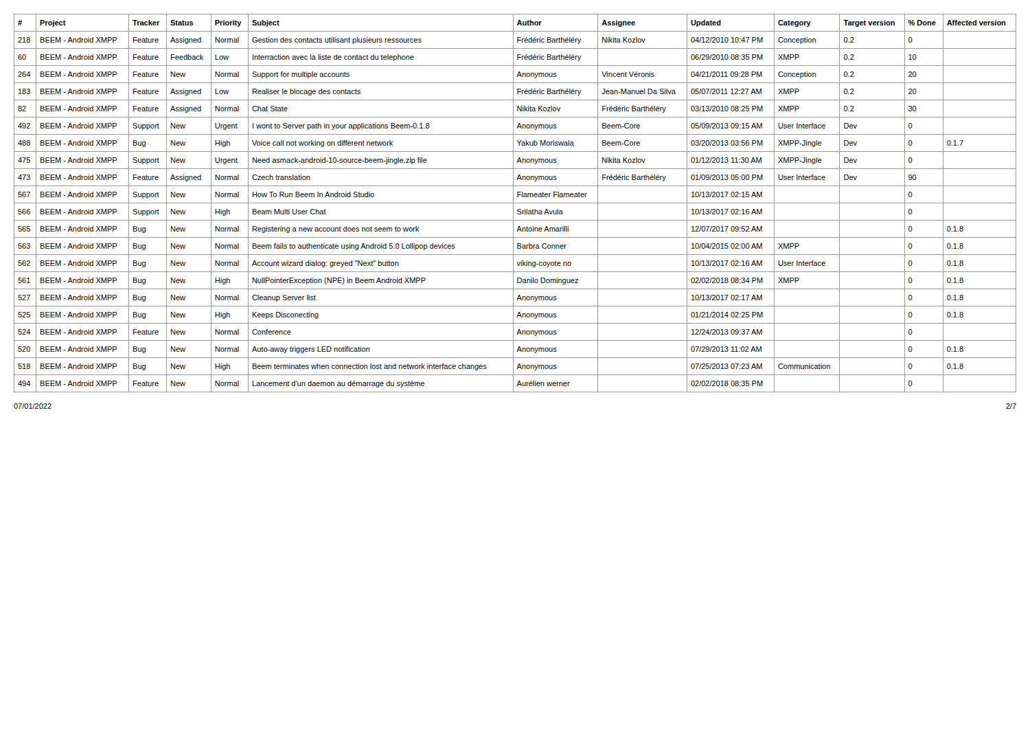| # | Project | Tracker | Status | Priority | Subject | Author | Assignee | Updated | Category | Target version | % Done | Affected version |
| --- | --- | --- | --- | --- | --- | --- | --- | --- | --- | --- | --- | --- |
| 218 | BEEM - Android XMPP | Feature | Assigned | Normal | Gestion des contacts utilisant plusieurs ressources | Frédéric Barthéléry | Nikita Kozlov | 04/12/2010 10:47 PM | Conception | 0.2 | 0 | |
| 60 | BEEM - Android XMPP | Feature | Feedback | Low | Interraction avec la liste de contact du telephone | Frédéric Barthéléry | | 06/29/2010 08:35 PM | XMPP | 0.2 | 10 | |
| 264 | BEEM - Android XMPP | Feature | New | Normal | Support for multiple accounts | Anonymous | Vincent Véronis | 04/21/2011 09:28 PM | Conception | 0.2 | 20 | |
| 183 | BEEM - Android XMPP | Feature | Assigned | Low | Realiser le blocage des contacts | Frédéric Barthéléry | Jean-Manuel Da Silva | 05/07/2011 12:27 AM | XMPP | 0.2 | 20 | |
| 82 | BEEM - Android XMPP | Feature | Assigned | Normal | Chat State | Nikita Kozlov | Frédéric Barthéléry | 03/13/2010 08:25 PM | XMPP | 0.2 | 30 | |
| 492 | BEEM - Android XMPP | Support | New | Urgent | I wont to Server path in your applications Beem-0.1.8 | Anonymous | Beem-Core | 05/09/2013 09:15 AM | User Interface | Dev | 0 | |
| 488 | BEEM - Android XMPP | Bug | New | High | Voice call not working on different network | Yakub Moriswala | Beem-Core | 03/20/2013 03:56 PM | XMPP-Jingle | Dev | 0 | 0.1.7 |
| 475 | BEEM - Android XMPP | Support | New | Urgent | Need asmack-android-10-source-beem-jingle.zip file | Anonymous | Nikita Kozlov | 01/12/2013 11:30 AM | XMPP-Jingle | Dev | 0 | |
| 473 | BEEM - Android XMPP | Feature | Assigned | Normal | Czech translation | Anonymous | Frédéric Barthéléry | 01/09/2013 05:00 PM | User Interface | Dev | 90 | |
| 567 | BEEM - Android XMPP | Support | New | Normal | How To Run Beem In Android Studio | Flameater Flameater | | 10/13/2017 02:15 AM | | | 0 | |
| 566 | BEEM - Android XMPP | Support | New | High | Beam Multi User Chat | Srilatha Avula | | 10/13/2017 02:16 AM | | | 0 | |
| 565 | BEEM - Android XMPP | Bug | New | Normal | Registering a new account does not seem to work | Antoine Amarilli | | 12/07/2017 09:52 AM | | | 0 | 0.1.8 |
| 563 | BEEM - Android XMPP | Bug | New | Normal | Beem fails to authenticate using Android 5.0 Lollipop devices | Barbra Conner | | 10/04/2015 02:00 AM | XMPP | | 0 | 0.1.8 |
| 562 | BEEM - Android XMPP | Bug | New | Normal | Account wizard dialog: greyed "Next" button | viking-coyote no | | 10/13/2017 02:16 AM | User Interface | | 0 | 0.1.8 |
| 561 | BEEM - Android XMPP | Bug | New | High | NullPointerException (NPE) in Beem Android XMPP | Danilo Dominguez | | 02/02/2018 08:34 PM | XMPP | | 0 | 0.1.8 |
| 527 | BEEM - Android XMPP | Bug | New | Normal | Cleanup Server list | Anonymous | | 10/13/2017 02:17 AM | | | 0 | 0.1.8 |
| 525 | BEEM - Android XMPP | Bug | New | High | Keeps Disconecting | Anonymous | | 01/21/2014 02:25 PM | | | 0 | 0.1.8 |
| 524 | BEEM - Android XMPP | Feature | New | Normal | Conference | Anonymous | | 12/24/2013 09:37 AM | | | 0 | |
| 520 | BEEM - Android XMPP | Bug | New | Normal | Auto-away triggers LED notification | Anonymous | | 07/29/2013 11:02 AM | | | 0 | 0.1.8 |
| 518 | BEEM - Android XMPP | Bug | New | High | Beem terminates when connection lost and network interface changes | Anonymous | | 07/25/2013 07:23 AM | Communication | | 0 | 0.1.8 |
| 494 | BEEM - Android XMPP | Feature | New | Normal | Lancement d'un daemon au démarrage du système | Aurélien werner | | 02/02/2018 08:35 PM | | | 0 | |
07/01/2022 2/7